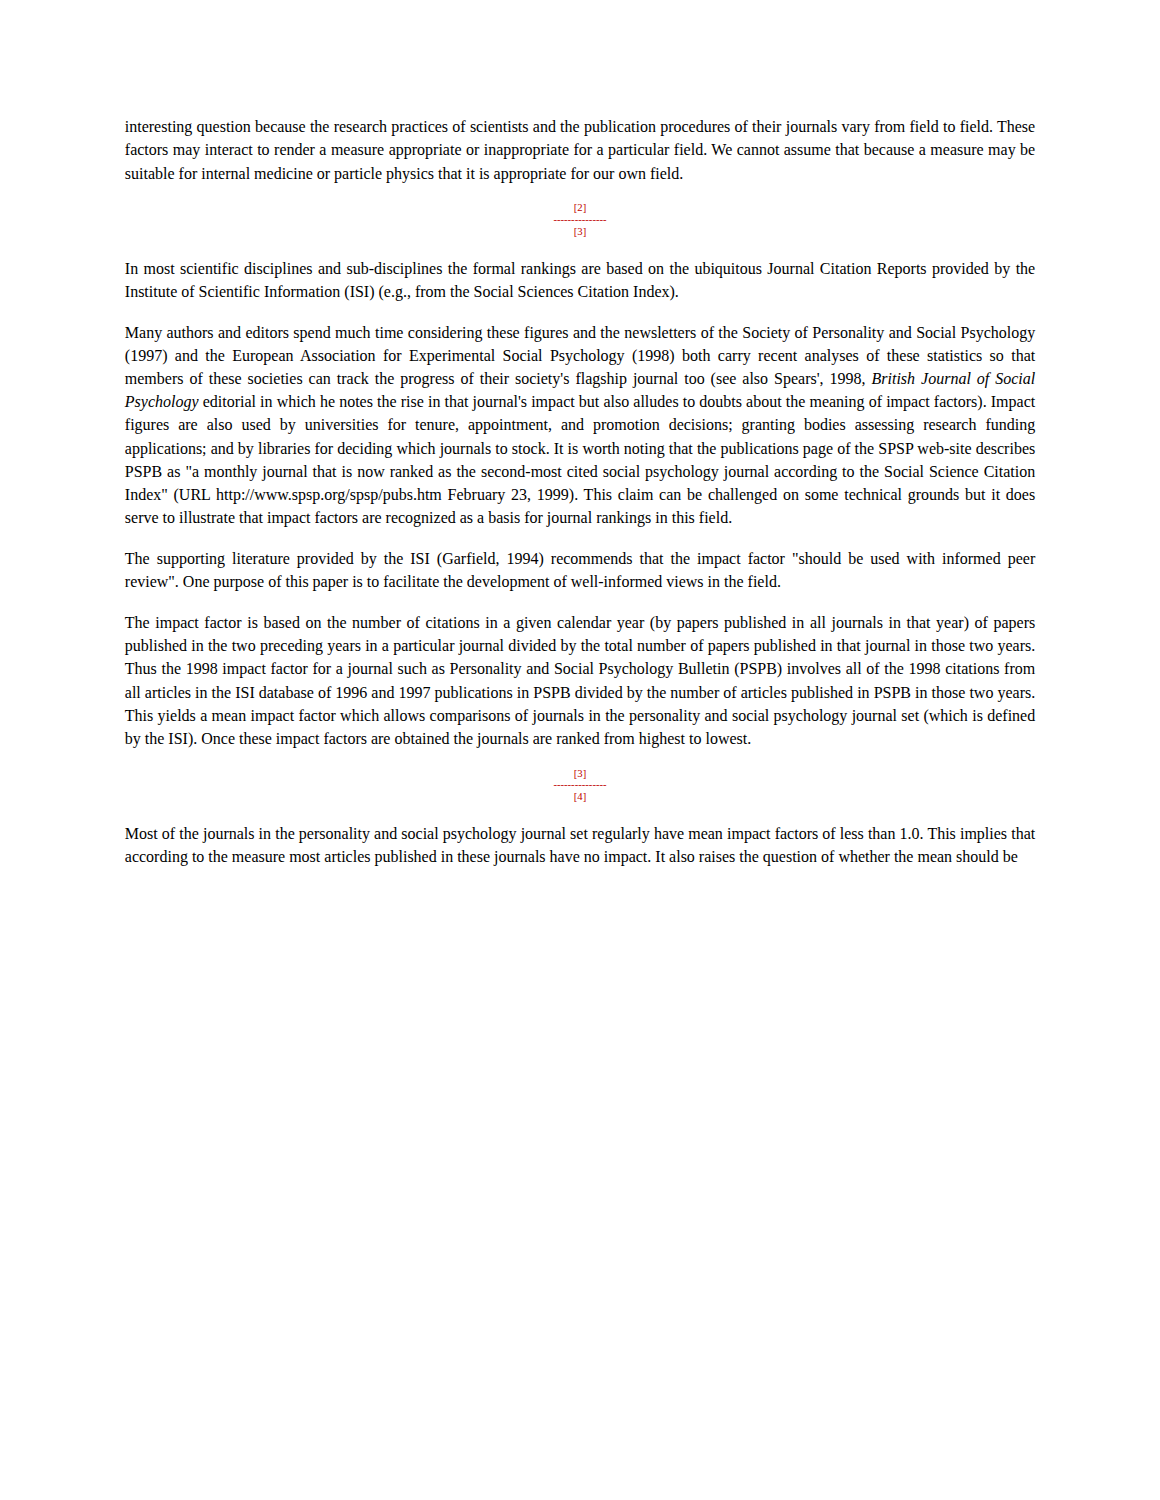interesting question because the research practices of scientists and the publication procedures of their journals vary from field to field. These factors may interact to render a measure appropriate or inappropriate for a particular field. We cannot assume that because a measure may be suitable for internal medicine or particle physics that it is appropriate for our own field.
[2] --------------- [3]
In most scientific disciplines and sub-disciplines the formal rankings are based on the ubiquitous Journal Citation Reports provided by the Institute of Scientific Information (ISI) (e.g., from the Social Sciences Citation Index).
Many authors and editors spend much time considering these figures and the newsletters of the Society of Personality and Social Psychology (1997) and the European Association for Experimental Social Psychology (1998) both carry recent analyses of these statistics so that members of these societies can track the progress of their society's flagship journal too (see also Spears', 1998, British Journal of Social Psychology editorial in which he notes the rise in that journal's impact but also alludes to doubts about the meaning of impact factors). Impact figures are also used by universities for tenure, appointment, and promotion decisions; granting bodies assessing research funding applications; and by libraries for deciding which journals to stock. It is worth noting that the publications page of the SPSP web-site describes PSPB as "a monthly journal that is now ranked as the second-most cited social psychology journal according to the Social Science Citation Index" (URL http://www.spsp.org/spsp/pubs.htm February 23, 1999). This claim can be challenged on some technical grounds but it does serve to illustrate that impact factors are recognized as a basis for journal rankings in this field.
The supporting literature provided by the ISI (Garfield, 1994) recommends that the impact factor "should be used with informed peer review". One purpose of this paper is to facilitate the development of well-informed views in the field.
The impact factor is based on the number of citations in a given calendar year (by papers published in all journals in that year) of papers published in the two preceding years in a particular journal divided by the total number of papers published in that journal in those two years. Thus the 1998 impact factor for a journal such as Personality and Social Psychology Bulletin (PSPB) involves all of the 1998 citations from all articles in the ISI database of 1996 and 1997 publications in PSPB divided by the number of articles published in PSPB in those two years. This yields a mean impact factor which allows comparisons of journals in the personality and social psychology journal set (which is defined by the ISI). Once these impact factors are obtained the journals are ranked from highest to lowest.
[3] --------------- [4]
Most of the journals in the personality and social psychology journal set regularly have mean impact factors of less than 1.0. This implies that according to the measure most articles published in these journals have no impact. It also raises the question of whether the mean should be